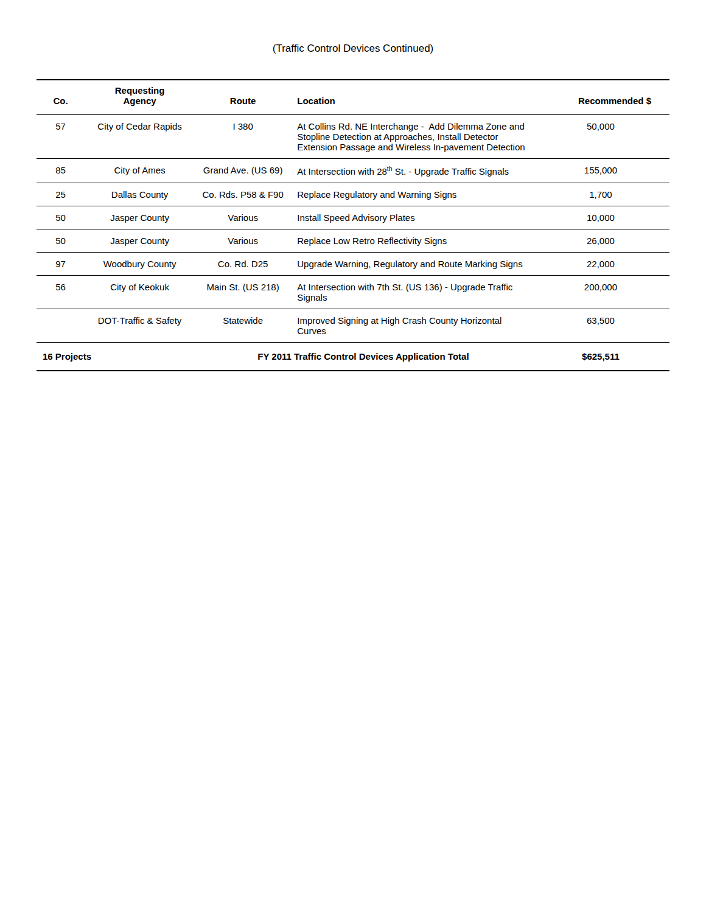(Traffic Control Devices Continued)
| Co. | Requesting Agency | Route | Location | Recommended $ |
| --- | --- | --- | --- | --- |
| 57 | City of Cedar Rapids | I 380 | At Collins Rd. NE Interchange - Add Dilemma Zone and Stopline Detection at Approaches, Install Detector Extension Passage and Wireless In-pavement Detection | 50,000 |
| 85 | City of Ames | Grand Ave. (US 69) | At Intersection with 28 th St. - Upgrade Traffic Signals | 155,000 |
| 25 | Dallas County | Co. Rds. P58 & F90 | Replace Regulatory and Warning Signs | 1,700 |
| 50 | Jasper County | Various | Install Speed Advisory Plates | 10,000 |
| 50 | Jasper County | Various | Replace Low Retro Reflectivity Signs | 26,000 |
| 97 | Woodbury County | Co. Rd. D25 | Upgrade Warning, Regulatory and Route Marking Signs | 22,000 |
| 56 | City of Keokuk | Main St. (US 218) | At Intersection with 7th St. (US 136) - Upgrade Traffic Signals | 200,000 |
| | DOT-Traffic & Safety | Statewide | Improved Signing at High Crash County Horizontal Curves | 63,500 |
| 16 Projects | FY 2011 Traffic Control Devices Application Total | $625,511 |